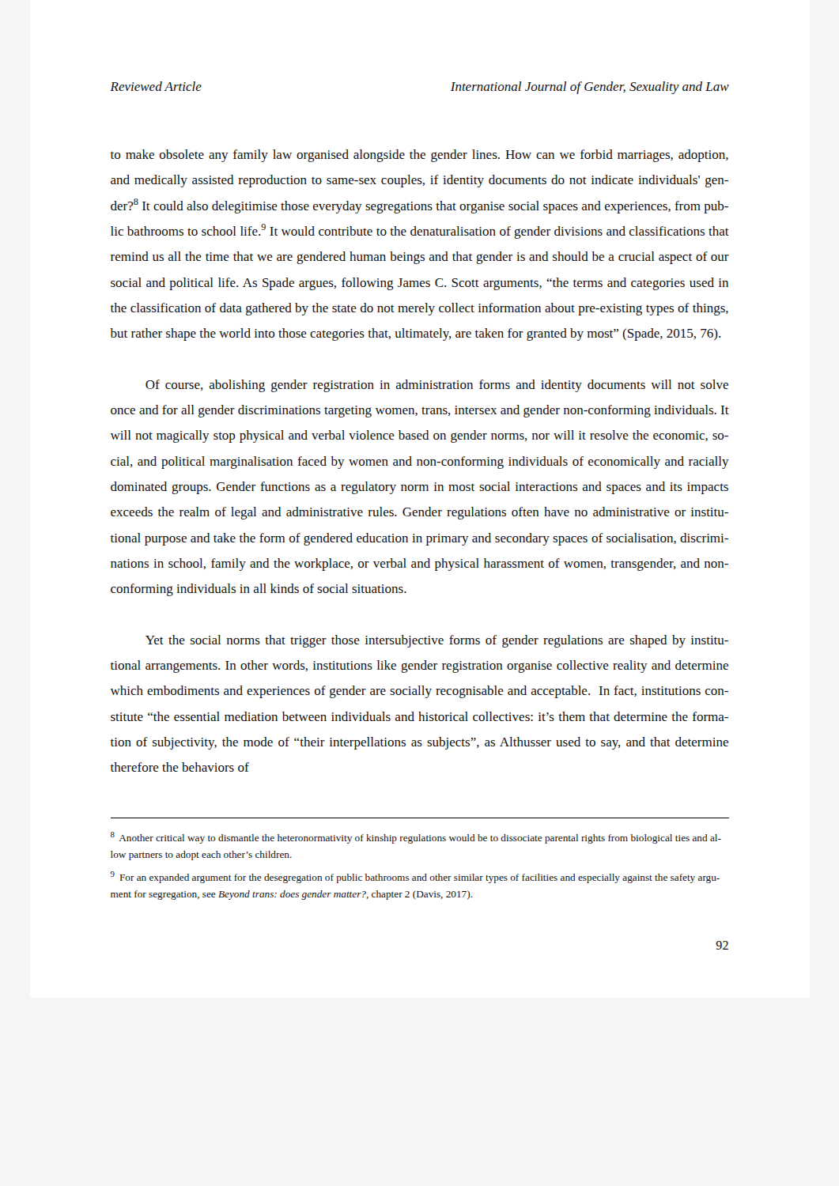Reviewed Article International Journal of Gender, Sexuality and Law
to make obsolete any family law organised alongside the gender lines. How can we forbid marriages, adoption, and medically assisted reproduction to same-sex couples, if identity documents do not indicate individuals' gender?8 It could also delegitimise those everyday segregations that organise social spaces and experiences, from public bathrooms to school life.9 It would contribute to the denaturalisation of gender divisions and classifications that remind us all the time that we are gendered human beings and that gender is and should be a crucial aspect of our social and political life. As Spade argues, following James C. Scott arguments, “the terms and categories used in the classification of data gathered by the state do not merely collect information about pre-existing types of things, but rather shape the world into those categories that, ultimately, are taken for granted by most” (Spade, 2015, 76).
Of course, abolishing gender registration in administration forms and identity documents will not solve once and for all gender discriminations targeting women, trans, intersex and gender non-conforming individuals. It will not magically stop physical and verbal violence based on gender norms, nor will it resolve the economic, social, and political marginalisation faced by women and non-conforming individuals of economically and racially dominated groups. Gender functions as a regulatory norm in most social interactions and spaces and its impacts exceeds the realm of legal and administrative rules. Gender regulations often have no administrative or institutional purpose and take the form of gendered education in primary and secondary spaces of socialisation, discriminations in school, family and the workplace, or verbal and physical harassment of women, transgender, and non-conforming individuals in all kinds of social situations.
Yet the social norms that trigger those intersubjective forms of gender regulations are shaped by institutional arrangements. In other words, institutions like gender registration organise collective reality and determine which embodiments and experiences of gender are socially recognisable and acceptable. In fact, institutions constitute “the essential mediation between individuals and historical collectives: it’s them that determine the formation of subjectivity, the mode of “their interpellations as subjects”, as Althusser used to say, and that determine therefore the behaviors of
8 Another critical way to dismantle the heteronormativity of kinship regulations would be to dissociate parental rights from biological ties and allow partners to adopt each other’s children.
9 For an expanded argument for the desegregation of public bathrooms and other similar types of facilities and especially against the safety argument for segregation, see Beyond trans: does gender matter?, chapter 2 (Davis, 2017).
92